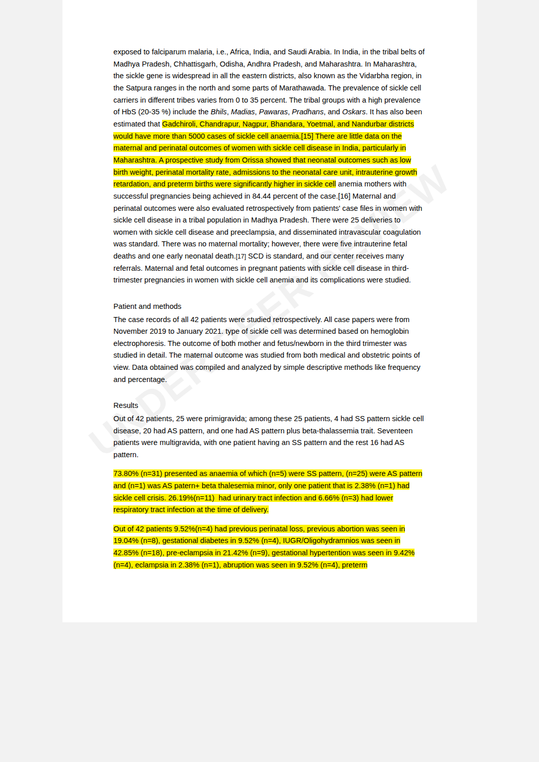UNDER PEER REVIEW
exposed to falciparum malaria, i.e., Africa, India, and Saudi Arabia. In India, in the tribal belts of Madhya Pradesh, Chhattisgarh, Odisha, Andhra Pradesh, and Maharashtra. In Maharashtra, the sickle gene is widespread in all the eastern districts, also known as the Vidarbha region, in the Satpura ranges in the north and some parts of Marathawada. The prevalence of sickle cell carriers in different tribes varies from 0 to 35 percent. The tribal groups with a high prevalence of HbS (20-35 %) include the Bhils, Madias, Pawaras, Pradhans, and Oskars. It has also been estimated that Gadchiroli, Chandrapur, Nagpur, Bhandara, Yoetmal, and Nandurbar districts would have more than 5000 cases of sickle cell anaemia.[15] There are little data on the maternal and perinatal outcomes of women with sickle cell disease in India, particularly in Maharashtra. A prospective study from Orissa showed that neonatal outcomes such as low birth weight, perinatal mortality rate, admissions to the neonatal care unit, intrauterine growth retardation, and preterm births were significantly higher in sickle cell anemia mothers with successful pregnancies being achieved in 84.44 percent of the case.[16] Maternal and perinatal outcomes were also evaluated retrospectively from patients' case files in women with sickle cell disease in a tribal population in Madhya Pradesh. There were 25 deliveries to women with sickle cell disease and preeclampsia, and disseminated intravascular coagulation was standard. There was no maternal mortality; however, there were five intrauterine fetal deaths and one early neonatal death.[17] SCD is standard, and our center receives many referrals. Maternal and fetal outcomes in pregnant patients with sickle cell disease in third-trimester pregnancies in women with sickle cell anemia and its complications were studied.
Patient and methods
The case records of all 42 patients were studied retrospectively. All case papers were from November 2019 to January 2021. type of sickle cell was determined based on hemoglobin electrophoresis. The outcome of both mother and fetus/newborn in the third trimester was studied in detail. The maternal outcome was studied from both medical and obstetric points of view. Data obtained was compiled and analyzed by simple descriptive methods like frequency and percentage.
Results
Out of 42 patients, 25 were primigravida; among these 25 patients, 4 had SS pattern sickle cell disease, 20 had AS pattern, and one had AS pattern plus beta-thalassemia trait. Seventeen patients were multigravida, with one patient having an SS pattern and the rest 16 had AS pattern.
73.80% (n=31) presented as anaemia of which (n=5) were SS pattern, (n=25) were AS pattern and (n=1) was AS patern+ beta thalesemia minor, only one patient that is 2.38% (n=1) had sickle cell crisis. 26.19%(n=11) had urinary tract infection and 6.66% (n=3) had lower respiratory tract infection at the time of delivery.
Out of 42 patients 9.52%(n=4) had previous perinatal loss, previous abortion was seen in 19.04% (n=8), gestational diabetes in 9.52% (n=4), IUGR/Oligohydramnios was seen in 42.85% (n=18), pre-eclampsia in 21.42% (n=9), gestational hypertention was seen in 9.42% (n=4), eclampsia in 2.38% (n=1), abruption was seen in 9.52% (n=4), preterm